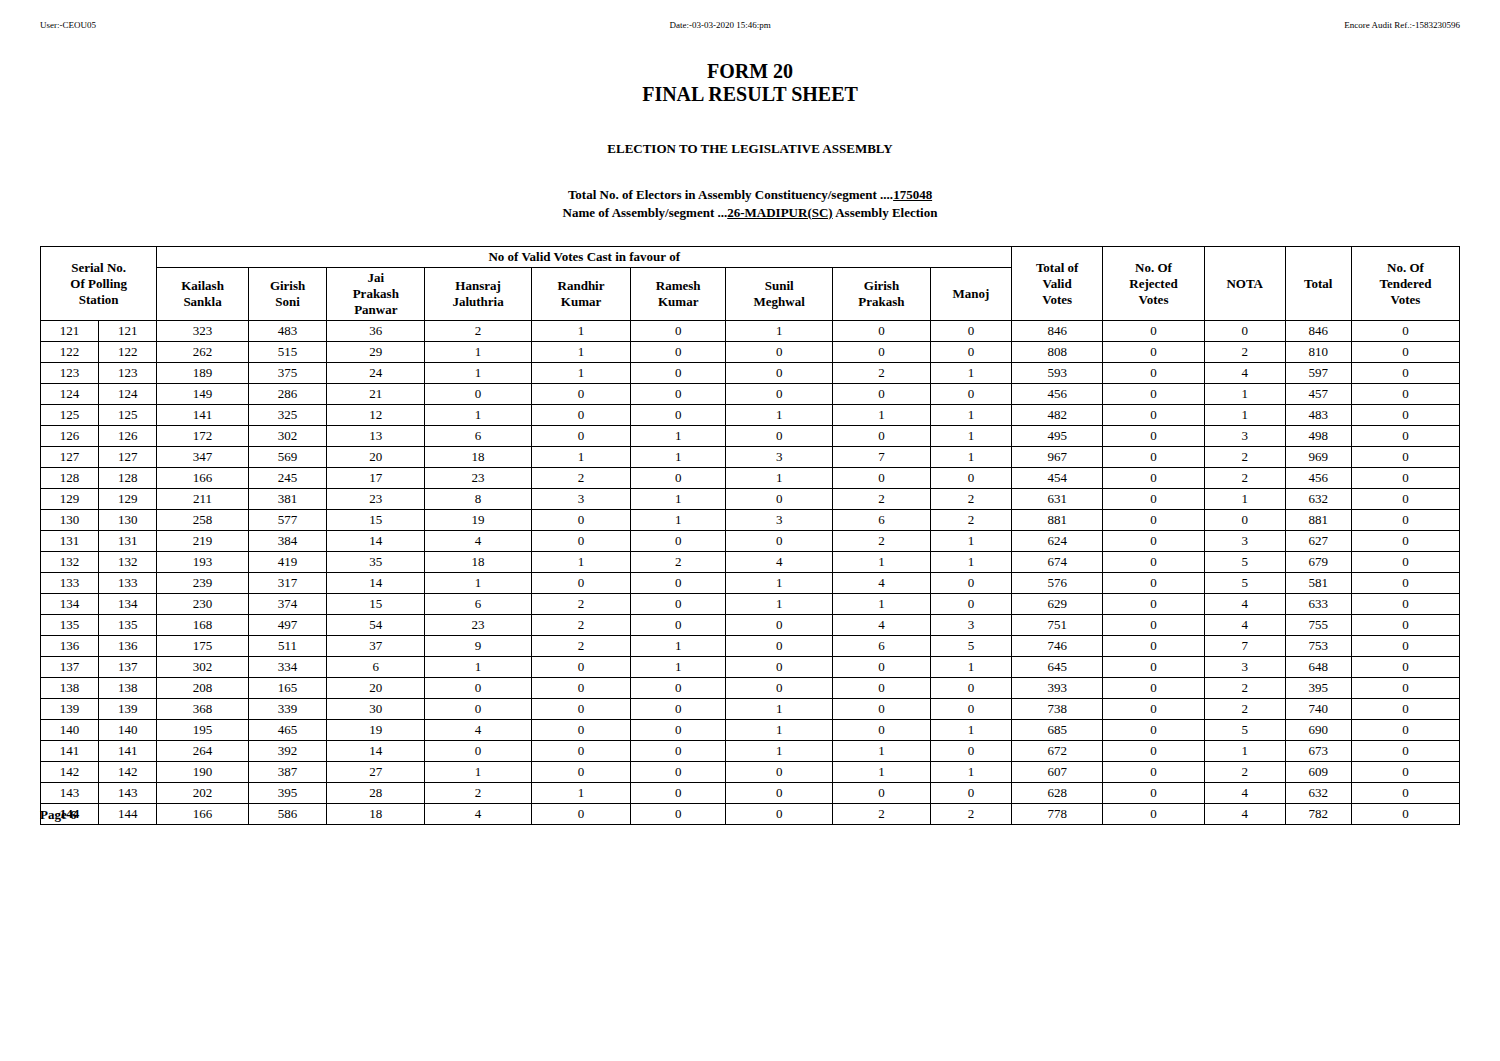User:-CEOU05 Date:-03-03-2020 15:46:pm Encore Audit Ref.:-1583230596
FORM 20
FINAL RESULT SHEET
ELECTION TO THE LEGISLATIVE ASSEMBLY
Total No. of Electors in Assembly Constituency/segment ....175048
Name of Assembly/segment ...26-MADIPUR(SC) Assembly Election
| Serial No. Of Polling Station | No of Valid Votes Cast in favour of | Total of Valid Votes | No. Of Rejected Votes | NOTA | Total | No. Of Tendered Votes |
| --- | --- | --- | --- | --- | --- | --- |
| Kailash Sankla | Girish Soni | Jai Prakash Panwar | Hansraj Jaluthria | Randhir Kumar | Ramesh Kumar | Sunil Meghwal | Girish Prakash | Manoj |
| 121 | 121 | 323 | 483 | 36 | 2 | 1 | 0 | 1 | 0 | 0 | 846 | 0 | 0 | 846 | 0 |
| 122 | 122 | 262 | 515 | 29 | 1 | 1 | 0 | 0 | 0 | 0 | 808 | 0 | 2 | 810 | 0 |
| 123 | 123 | 189 | 375 | 24 | 1 | 1 | 0 | 0 | 2 | 1 | 593 | 0 | 4 | 597 | 0 |
| 124 | 124 | 149 | 286 | 21 | 0 | 0 | 0 | 0 | 0 | 0 | 456 | 0 | 1 | 457 | 0 |
| 125 | 125 | 141 | 325 | 12 | 1 | 0 | 0 | 1 | 1 | 1 | 482 | 0 | 1 | 483 | 0 |
| 126 | 126 | 172 | 302 | 13 | 6 | 0 | 1 | 0 | 0 | 1 | 495 | 0 | 3 | 498 | 0 |
| 127 | 127 | 347 | 569 | 20 | 18 | 1 | 1 | 3 | 7 | 1 | 967 | 0 | 2 | 969 | 0 |
| 128 | 128 | 166 | 245 | 17 | 23 | 2 | 0 | 1 | 0 | 0 | 454 | 0 | 2 | 456 | 0 |
| 129 | 129 | 211 | 381 | 23 | 8 | 3 | 1 | 0 | 2 | 2 | 631 | 0 | 1 | 632 | 0 |
| 130 | 130 | 258 | 577 | 15 | 19 | 0 | 1 | 3 | 6 | 2 | 881 | 0 | 0 | 881 | 0 |
| 131 | 131 | 219 | 384 | 14 | 4 | 0 | 0 | 0 | 2 | 1 | 624 | 0 | 3 | 627 | 0 |
| 132 | 132 | 193 | 419 | 35 | 18 | 1 | 2 | 4 | 1 | 1 | 674 | 0 | 5 | 679 | 0 |
| 133 | 133 | 239 | 317 | 14 | 1 | 0 | 0 | 1 | 4 | 0 | 576 | 0 | 5 | 581 | 0 |
| 134 | 134 | 230 | 374 | 15 | 6 | 2 | 0 | 1 | 1 | 0 | 629 | 0 | 4 | 633 | 0 |
| 135 | 135 | 168 | 497 | 54 | 23 | 2 | 0 | 0 | 4 | 3 | 751 | 0 | 4 | 755 | 0 |
| 136 | 136 | 175 | 511 | 37 | 9 | 2 | 1 | 0 | 6 | 5 | 746 | 0 | 7 | 753 | 0 |
| 137 | 137 | 302 | 334 | 6 | 1 | 0 | 1 | 0 | 0 | 1 | 645 | 0 | 3 | 648 | 0 |
| 138 | 138 | 208 | 165 | 20 | 0 | 0 | 0 | 0 | 0 | 0 | 393 | 0 | 2 | 395 | 0 |
| 139 | 139 | 368 | 339 | 30 | 0 | 0 | 0 | 1 | 0 | 0 | 738 | 0 | 2 | 740 | 0 |
| 140 | 140 | 195 | 465 | 19 | 4 | 0 | 0 | 1 | 0 | 1 | 685 | 0 | 5 | 690 | 0 |
| 141 | 141 | 264 | 392 | 14 | 0 | 0 | 0 | 1 | 1 | 0 | 672 | 0 | 1 | 673 | 0 |
| 142 | 142 | 190 | 387 | 27 | 1 | 0 | 0 | 0 | 1 | 1 | 607 | 0 | 2 | 609 | 0 |
| 143 | 143 | 202 | 395 | 28 | 2 | 1 | 0 | 0 | 0 | 0 | 628 | 0 | 4 | 632 | 0 |
| 144 | 144 | 166 | 586 | 18 | 4 | 0 | 0 | 0 | 2 | 2 | 778 | 0 | 4 | 782 | 0 |
Page 6